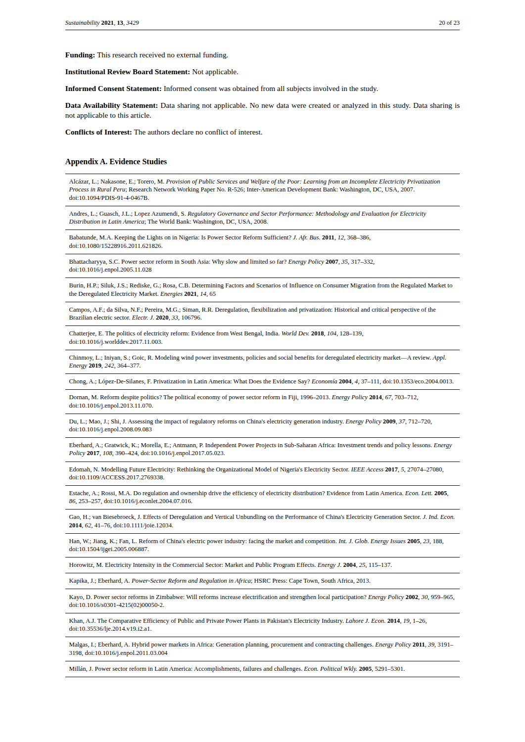Sustainability 2021, 13, 3429 20 of 23
Funding: This research received no external funding.
Institutional Review Board Statement: Not applicable.
Informed Consent Statement: Informed consent was obtained from all subjects involved in the study.
Data Availability Statement: Data sharing not applicable. No new data were created or analyzed in this study. Data sharing is not applicable to this article.
Conflicts of Interest: The authors declare no conflict of interest.
Appendix A. Evidence Studies
| Alcázar, L.; Nakasone, E.; Torero, M. Provision of Public Services and Welfare of the Poor: Learning from an Incomplete Electricity Privatization Process in Rural Peru ; Research Network Working Paper No. R-526; Inter-American Development Bank: Washington, DC, USA, 2007. doi:10.1094/PDIS-91-4-0467B. |
| Andres, L.; Guasch, J.L.; Lopez Azumendi, S. Regulatory Governance and Sector Performance: Methodology and Evaluation for Electricity Distribution in Latin America ; The World Bank: Washington, DC, USA, 2008. |
| Babatunde, M.A. Keeping the Lights on in Nigeria: Is Power Sector Reform Sufficient? J. Afr. Bus. 2011 , 12 , 368–386, doi:10.1080/15228916.2011.621826. |
| Bhattacharyya, S.C. Power sector reform in South Asia: Why slow and limited so far? Energy Policy 2007 , 35 , 317–332, doi:10.1016/j.enpol.2005.11.028 |
| Burin, H.P.; Siluk, J.S.; Rediske, G.; Rosa, C.B. Determining Factors and Scenarios of Influence on Consumer Migration from the Regulated Market to the Deregulated Electricity Market. Energies 2021 , 14 , 65 |
| Campos, A.F.; da Silva, N.F.; Pereira, M.G.; Siman, R.R. Deregulation, flexibilization and privatization: Historical and critical perspective of the Brazilian electric sector. Electr. J. 2020 , 33 , 106796. |
| Chatterjee, E. The politics of electricity reform: Evidence from West Bengal, India. World Dev. 2018 , 104 , 128–139, doi:10.1016/j.worlddev.2017.11.003. |
| Chinmoy, L.; Iniyan, S.; Goic, R. Modeling wind power investments, policies and social benefits for deregulated electricity market—A review. Appl. Energy 2019 , 242 , 364–377. |
| Chong, A.; López-De-Silanes, F. Privatization in Latin America: What Does the Evidence Say? Economía 2004 , 4 , 37–111, doi:10.1353/eco.2004.0013. |
| Dornan, M. Reform despite politics? The political economy of power sector reform in Fiji, 1996–2013. Energy Policy 2014 , 67 , 703–712, doi:10.1016/j.enpol.2013.11.070. |
| Du, L.; Mao, J.; Shi, J. Assessing the impact of regulatory reforms on China's electricity generation industry. Energy Policy 2009 , 37 , 712–720, doi:10.1016/j.enpol.2008.09.083 |
| Eberhard, A.; Gratwick, K.; Morella, E.; Antmann, P. Independent Power Projects in Sub-Saharan Africa: Investment trends and policy lessons. Energy Policy 2017 , 108 , 390–424, doi:10.1016/j.enpol.2017.05.023. |
| Edomah, N. Modelling Future Electricity: Rethinking the Organizational Model of Nigeria's Electricity Sector. IEEE Access 2017 , 5 , 27074–27080, doi:10.1109/ACCESS.2017.2769338. |
| Estache, A.; Rossi, M.A. Do regulation and ownership drive the efficiency of electricity distribution? Evidence from Latin America. Econ. Lett. 2005 , 86 , 253–257, doi:10.1016/j.econlet.2004.07.016. |
| Gao, H.; van Biesebroeck, J. Effects of Deregulation and Vertical Unbundling on the Performance of China's Electricity Generation Sector. J. Ind. Econ. 2014 , 62 , 41–76, doi:10.1111/joie.12034. |
| Han, W.; Jiang, K.; Fan, L. Reform of China's electric power industry: facing the market and competition. Int. J. Glob. Energy Issues 2005 , 23 , 188, doi:10.1504/ijgei.2005.006887. |
| Horowitz, M. Electricity Intensity in the Commercial Sector: Market and Public Program Effects. Energy J. 2004 , 25 , 115–137. |
| Kapika, J.; Eberhard, A. Power-Sector Reform and Regulation in Africa ; HSRC Press: Cape Town, South Africa, 2013. |
| Kayo, D. Power sector reforms in Zimbabwe: Will reforms increase electrification and strengthen local participation? Energy Policy 2002 , 30 , 959–965, doi:10.1016/s0301-4215(02)00050-2. |
| Khan, A.J. The Comparative Efficiency of Public and Private Power Plants in Pakistan's Electricity Industry. Lahore J. Econ. 2014 , 19 , 1–26, doi:10.35536/lje.2014.v19.i2.a1. |
| Malgas, I.; Eberhard, A. Hybrid power markets in Africa: Generation planning, procurement and contracting challenges. Energy Policy 2011 , 39 , 3191–3198, doi:10.1016/j.enpol.2011.03.004 |
| Millán, J. Power sector reform in Latin America: Accomplishments, failures and challenges. Econ. Political Wkly. 2005 , 5291–5301. |